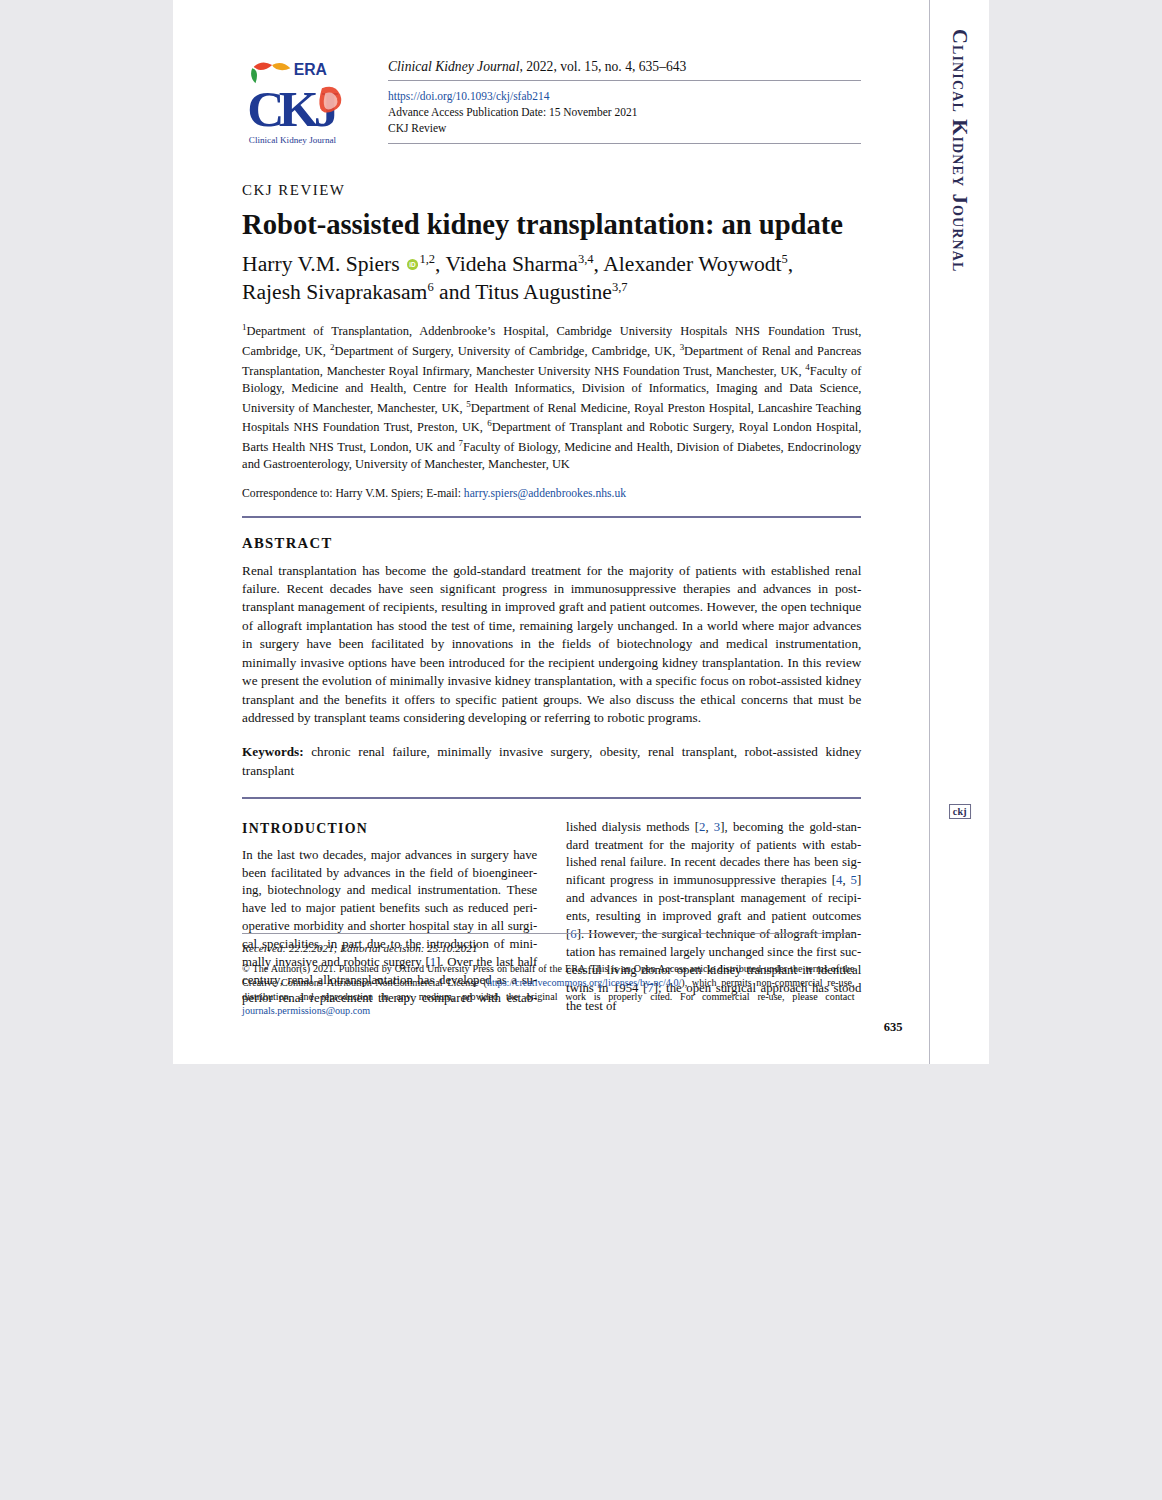Clinical Kidney Journal
ckj
ERA C K J Clinical Kidney Journal
Clinical Kidney Journal, 2022, vol. 15, no. 4, 635–643
https://doi.org/10.1093/ckj/sfab214
Advance Access Publication Date: 15 November 2021
CKJ Review
CKJ REVIEW
Robot-assisted kidney transplantation: an update
Harry V.M. Spiers iD 1,2, Videha Sharma3,4, Alexander Woywodt5,
Rajesh Sivaprakasam6 and Titus Augustine3,7
1Department of Transplantation, Addenbrooke’s Hospital, Cambridge University Hospitals NHS Foundation Trust, Cambridge, UK, 2Department of Surgery, University of Cambridge, Cambridge, UK, 3Department of Renal and Pancreas Transplantation, Manchester Royal Infirmary, Manchester University NHS Foundation Trust, Manchester, UK, 4Faculty of Biology, Medicine and Health, Centre for Health Informatics, Division of Informatics, Imaging and Data Science, University of Manchester, Manchester, UK, 5Department of Renal Medicine, Royal Preston Hospital, Lancashire Teaching Hospitals NHS Foundation Trust, Preston, UK, 6Department of Transplant and Robotic Surgery, Royal London Hospital, Barts Health NHS Trust, London, UK and 7Faculty of Biology, Medicine and Health, Division of Diabetes, Endocrinology and Gastroenterology, University of Manchester, Manchester, UK
Correspondence to: Harry V.M. Spiers; E-mail: harry.spiers@addenbrookes.nhs.uk
ABSTRACT
Renal transplantation has become the gold-standard treatment for the majority of patients with established renal failure. Recent decades have seen significant progress in immunosuppressive therapies and advances in post-transplant management of recipients, resulting in improved graft and patient outcomes. However, the open technique of allograft implantation has stood the test of time, remaining largely unchanged. In a world where major advances in surgery have been facilitated by innovations in the fields of biotechnology and medical instrumentation, minimally invasive options have been introduced for the recipient undergoing kidney transplantation. In this review we present the evolution of minimally invasive kidney transplantation, with a specific focus on robot-assisted kidney transplant and the benefits it offers to specific patient groups. We also discuss the ethical concerns that must be addressed by transplant teams considering developing or referring to robotic programs.
Keywords: chronic renal failure, minimally invasive surgery, obesity, renal transplant, robot-assisted kidney transplant
INTRODUCTION
In the last two decades, major advances in surgery have been facilitated by advances in the field of bioengineering, biotechnology and medical instrumentation. These have led to major patient benefits such as reduced perioperative morbidity and shorter hospital stay in all surgical specialities, in part due to the introduction of minimally invasive and robotic surgery [1]. Over the last half century, renal allotransplantation has developed as a superior renal replacement therapy compared with established dialysis methods [2, 3], becoming the gold-standard treatment for the majority of patients with established renal failure. In recent decades there has been significant progress in immunosuppressive therapies [4, 5] and advances in post-transplant management of recipients, resulting in improved graft and patient outcomes [6]. However, the surgical technique of allograft implantation has remained largely unchanged since the first successful living donor open kidney transplant in identical twins in 1954 [7]; the open surgical approach has stood the test of
Received: 22.2.2021; Editorial decision: 25.10.2021
© The Author(s) 2021. Published by Oxford University Press on behalf of the ERA. This is an Open Access article distributed under the terms of the Creative Commons Attribution-NonCommercial License (https://creativecommons.org/licenses/by-nc/4.0/), which permits non-commercial re-use, distribution, and reproduction in any medium, provided the original work is properly cited. For commercial re-use, please contact journals.permissions@oup.com
635